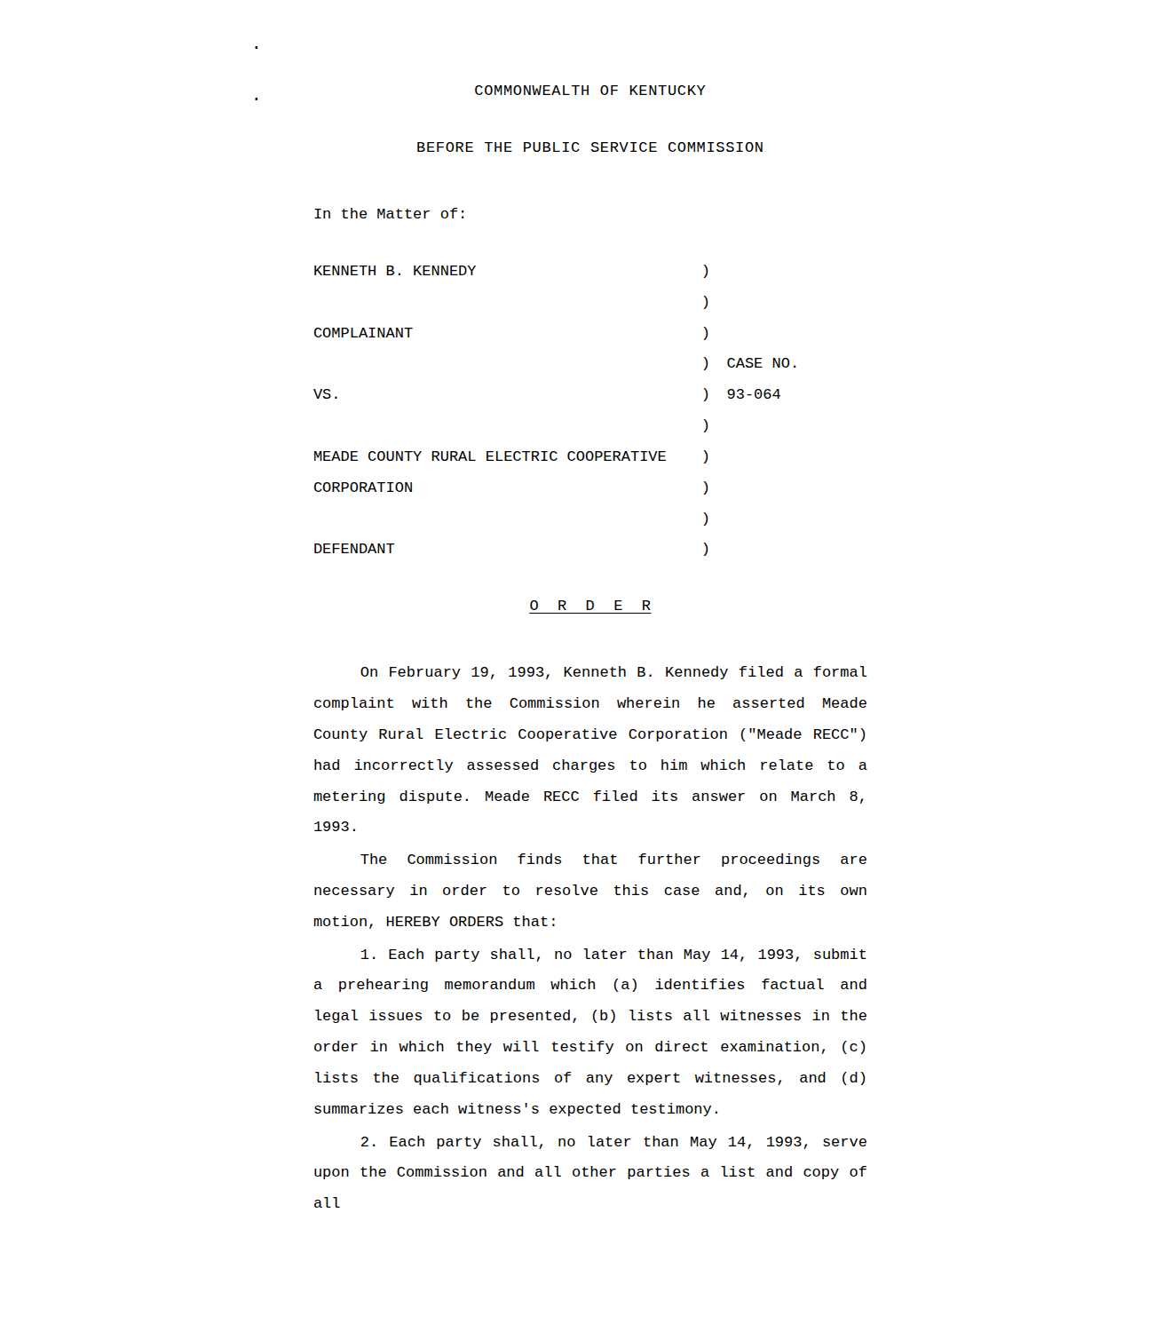. .
COMMONWEALTH OF KENTUCKY
BEFORE THE PUBLIC SERVICE COMMISSION
In the Matter of:
| KENNETH B. KENNEDY | ) | |
| | ) | |
| COMPLAINANT | ) | |
| | ) | CASE NO. |
| VS. | ) | 93-064 |
| | ) | |
| MEADE COUNTY RURAL ELECTRIC COOPERATIVE | ) | |
| CORPORATION | ) | |
| | ) | |
| DEFENDANT | ) | |
O R D E R
On February 19, 1993, Kenneth B. Kennedy filed a formal complaint with the Commission wherein he asserted Meade County Rural Electric Cooperative Corporation ("Meade RECC") had incorrectly assessed charges to him which relate to a metering dispute. Meade RECC filed its answer on March 8, 1993.
The Commission finds that further proceedings are necessary in order to resolve this case and, on its own motion, HEREBY ORDERS that:
1. Each party shall, no later than May 14, 1993, submit a prehearing memorandum which (a) identifies factual and legal issues to be presented, (b) lists all witnesses in the order in which they will testify on direct examination, (c) lists the qualifications of any expert witnesses, and (d) summarizes each witness's expected testimony.
2. Each party shall, no later than May 14, 1993, serve upon the Commission and all other parties a list and copy of all